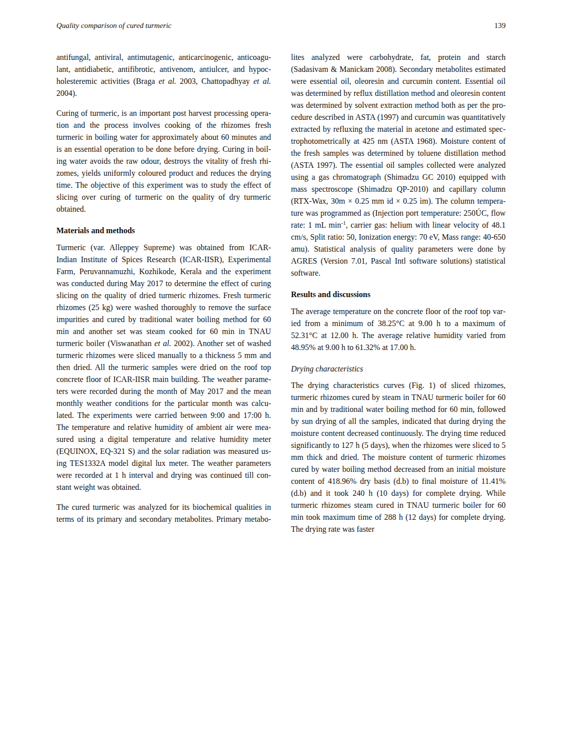Quality comparison of cured turmeric 139
antifungal, antiviral, antimutagenic, anticarcinogenic, anticoagulant, antidiabetic, antifibrotic, antivenom, antiulcer, and hypocholesteremic activities (Braga et al. 2003, Chattopadhyay et al. 2004).
Curing of turmeric, is an important post harvest processing operation and the process involves cooking of the rhizomes fresh turmeric in boiling water for approximately about 60 minutes and is an essential operation to be done before drying. Curing in boiling water avoids the raw odour, destroys the vitality of fresh rhizomes, yields uniformly coloured product and reduces the drying time. The objective of this experiment was to study the effect of slicing over curing of turmeric on the quality of dry turmeric obtained.
Materials and methods
Turmeric (var. Alleppey Supreme) was obtained from ICAR-Indian Institute of Spices Research (ICAR-IISR), Experimental Farm, Peruvannamuzhi, Kozhikode, Kerala and the experiment was conducted during May 2017 to determine the effect of curing slicing on the quality of dried turmeric rhizomes. Fresh turmeric rhizomes (25 kg) were washed thoroughly to remove the surface impurities and cured by traditional water boiling method for 60 min and another set was steam cooked for 60 min in TNAU turmeric boiler (Viswanathan et al. 2002). Another set of washed turmeric rhizomes were sliced manually to a thickness 5 mm and then dried. All the turmeric samples were dried on the roof top concrete floor of ICAR-IISR main building. The weather parameters were recorded during the month of May 2017 and the mean monthly weather conditions for the particular month was calculated. The experiments were carried between 9:00 and 17:00 h. The temperature and relative humidity of ambient air were measured using a digital temperature and relative humidity meter (EQUINOX, EQ-321 S) and the solar radiation was measured using TES1332A model digital lux meter. The weather parameters were recorded at 1 h interval and drying was continued till constant weight was obtained.
The cured turmeric was analyzed for its biochemical qualities in terms of its primary and secondary metabolites. Primary metabolites analyzed were carbohydrate, fat, protein and starch (Sadasivam & Manickam 2008). Secondary metabolites estimated were essential oil, oleoresin and curcumin content. Essential oil was determined by reflux distillation method and oleoresin content was determined by solvent extraction method both as per the procedure described in ASTA (1997) and curcumin was quantitatively extracted by refluxing the material in acetone and estimated spectrophotometrically at 425 nm (ASTA 1968). Moisture content of the fresh samples was determined by toluene distillation method (ASTA 1997). The essential oil samples collected were analyzed using a gas chromatograph (Shimadzu GC 2010) equipped with mass spectroscope (Shimadzu QP-2010) and capillary column (RTX-Wax, 30m × 0.25 mm id × 0.25 ìm). The column temperature was programmed as (Injection port temperature: 250ÚC, flow rate: 1 mL min-1, carrier gas: helium with linear velocity of 48.1 cm/s, Split ratio: 50, Ionization energy: 70 eV, Mass range: 40-650 amu). Statistical analysis of quality parameters were done by AGRES (Version 7.01, Pascal Intl software solutions) statistical software.
Results and discussions
The average temperature on the concrete floor of the roof top varied from a minimum of 38.25°C at 9.00 h to a maximum of 52.31°C at 12.00 h. The average relative humidity varied from 48.95% at 9.00 h to 61.32% at 17.00 h.
Drying characteristics
The drying characteristics curves (Fig. 1) of sliced rhizomes, turmeric rhizomes cured by steam in TNAU turmeric boiler for 60 min and by traditional water boiling method for 60 min, followed by sun drying of all the samples, indicated that during drying the moisture content decreased continuously. The drying time reduced significantly to 127 h (5 days), when the rhizomes were sliced to 5 mm thick and dried. The moisture content of turmeric rhizomes cured by water boiling method decreased from an initial moisture content of 418.96% dry basis (d.b) to final moisture of 11.41% (d.b) and it took 240 h (10 days) for complete drying. While turmeric rhizomes steam cured in TNAU turmeric boiler for 60 min took maximum time of 288 h (12 days) for complete drying. The drying rate was faster